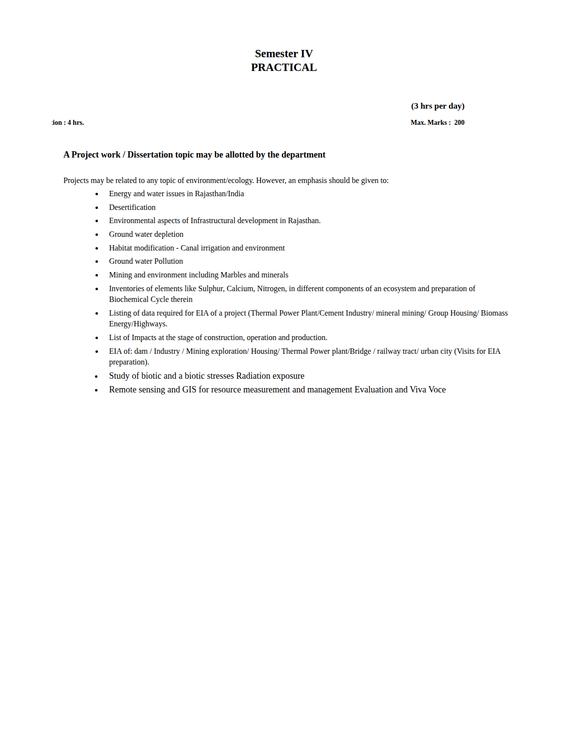Semester IV
PRACTICAL
(3 hrs per day)
Duration : 4 hrs. Max. Marks : 200
A Project work / Dissertation topic may be allotted by the department
Projects may be related to any topic of environment/ecology. However, an emphasis should be given to:
Energy and water issues in Rajasthan/India
Desertification
Environmental aspects of Infrastructural development in Rajasthan.
Ground water depletion
Habitat modification - Canal irrigation and environment
Ground water Pollution
Mining and environment including Marbles and minerals
Inventories of elements like Sulphur, Calcium, Nitrogen, in different components of an ecosystem and preparation of Biochemical Cycle therein
Listing of data required for EIA of a project (Thermal Power Plant/Cement Industry/ mineral mining/ Group Housing/ Biomass Energy/Highways.
List of Impacts at the stage of construction, operation and production.
EIA of: dam / Industry / Mining exploration/ Housing/ Thermal Power plant/Bridge / railway tract/ urban city (Visits for EIA preparation).
Study of biotic and a biotic stresses Radiation exposure
Remote sensing and GIS for resource measurement and management Evaluation and Viva Voce